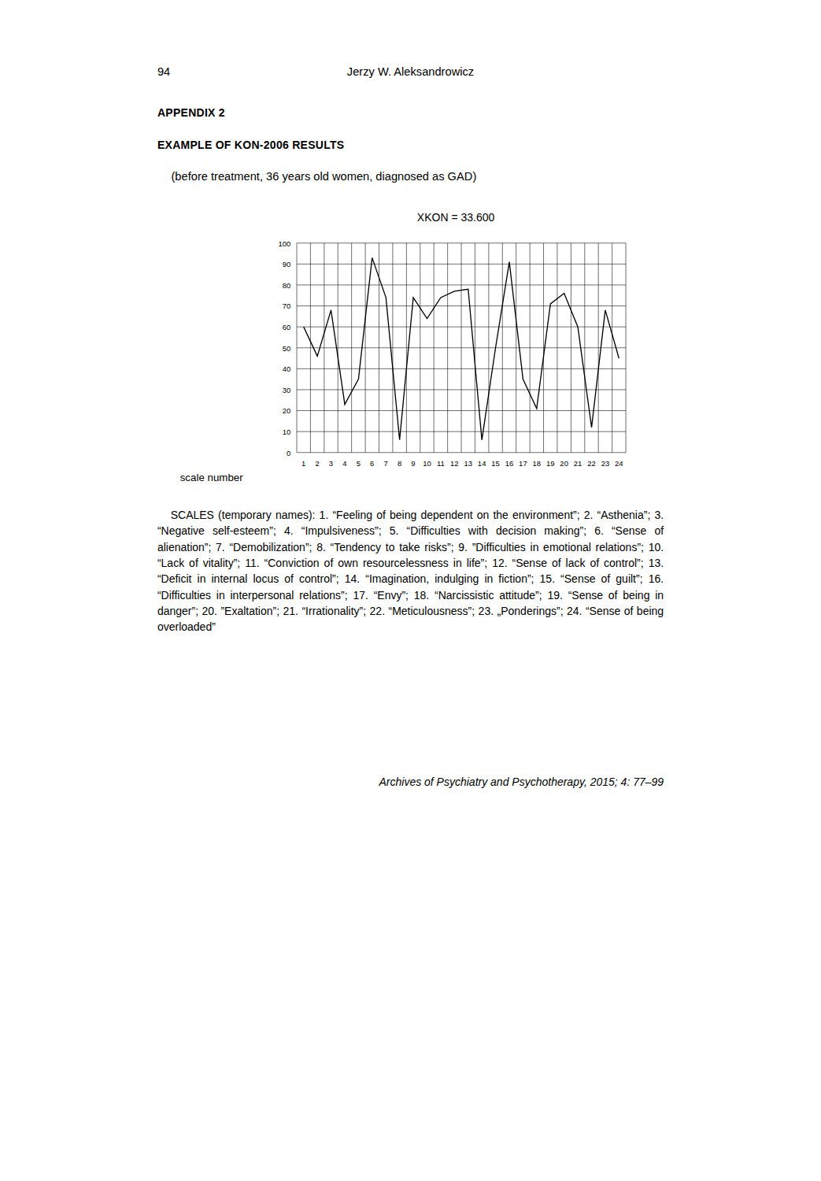94
Jerzy W. Aleksandrowicz
APPENDIX 2
EXAMPLE OF KON-2006 RESULTS
(before treatment, 36 years old women, diagnosed as GAD)
XKON = 33.600
scale number
100 90 80 70 60 50 40 30 20 10 0 1 2 3 4 5 6 7 8 9 10 11 12 13 14 15 16 17 18 19 20 21 22 23 24
SCALES (temporary names): 1. “Feeling of being dependent on the environment”; 2. “Asthenia”; 3. “Negative self-esteem”; 4. “Impulsiveness”; 5. “Difficulties with decision making”; 6. “Sense of alienation”; 7. “Demobilization”; 8. “Tendency to take risks”; 9. ”Difficulties in emotional relations”; 10. “Lack of vitality”; 11. “Conviction of own resourcelessness in life”; 12. “Sense of lack of control”; 13. “Deficit in internal locus of control”; 14. “Imagination, indulging in fiction”; 15. “Sense of guilt”; 16. “Difficulties in interpersonal relations”; 17. “Envy”; 18. “Narcissistic attitude”; 19. “Sense of being in danger”; 20. ”Exaltation”; 21. “Irrationality”; 22. “Meticulousness”; 23. „Ponderings”; 24. “Sense of being overloaded”
Archives of Psychiatry and Psychotherapy, 2015; 4: 77–99